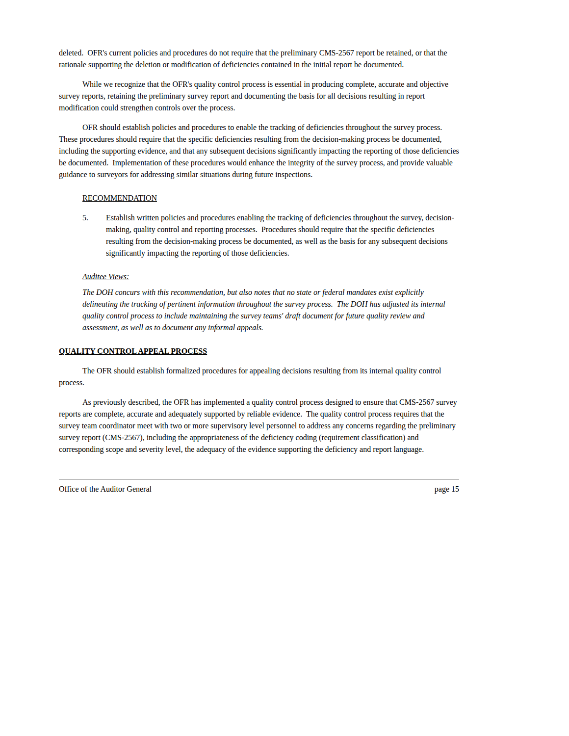deleted. OFR's current policies and procedures do not require that the preliminary CMS-2567 report be retained, or that the rationale supporting the deletion or modification of deficiencies contained in the initial report be documented.
While we recognize that the OFR's quality control process is essential in producing complete, accurate and objective survey reports, retaining the preliminary survey report and documenting the basis for all decisions resulting in report modification could strengthen controls over the process.
OFR should establish policies and procedures to enable the tracking of deficiencies throughout the survey process. These procedures should require that the specific deficiencies resulting from the decision-making process be documented, including the supporting evidence, and that any subsequent decisions significantly impacting the reporting of those deficiencies be documented. Implementation of these procedures would enhance the integrity of the survey process, and provide valuable guidance to surveyors for addressing similar situations during future inspections.
RECOMMENDATION
5.
Establish written policies and procedures enabling the tracking of deficiencies throughout the survey, decision-making, quality control and reporting processes. Procedures should require that the specific deficiencies resulting from the decision-making process be documented, as well as the basis for any subsequent decisions significantly impacting the reporting of those deficiencies.
Auditee Views:
The DOH concurs with this recommendation, but also notes that no state or federal mandates exist explicitly delineating the tracking of pertinent information throughout the survey process. The DOH has adjusted its internal quality control process to include maintaining the survey teams' draft document for future quality review and assessment, as well as to document any informal appeals.
QUALITY CONTROL APPEAL PROCESS
The OFR should establish formalized procedures for appealing decisions resulting from its internal quality control process.
As previously described, the OFR has implemented a quality control process designed to ensure that CMS-2567 survey reports are complete, accurate and adequately supported by reliable evidence. The quality control process requires that the survey team coordinator meet with two or more supervisory level personnel to address any concerns regarding the preliminary survey report (CMS-2567), including the appropriateness of the deficiency coding (requirement classification) and corresponding scope and severity level, the adequacy of the evidence supporting the deficiency and report language.
Office of the Auditor General page 15